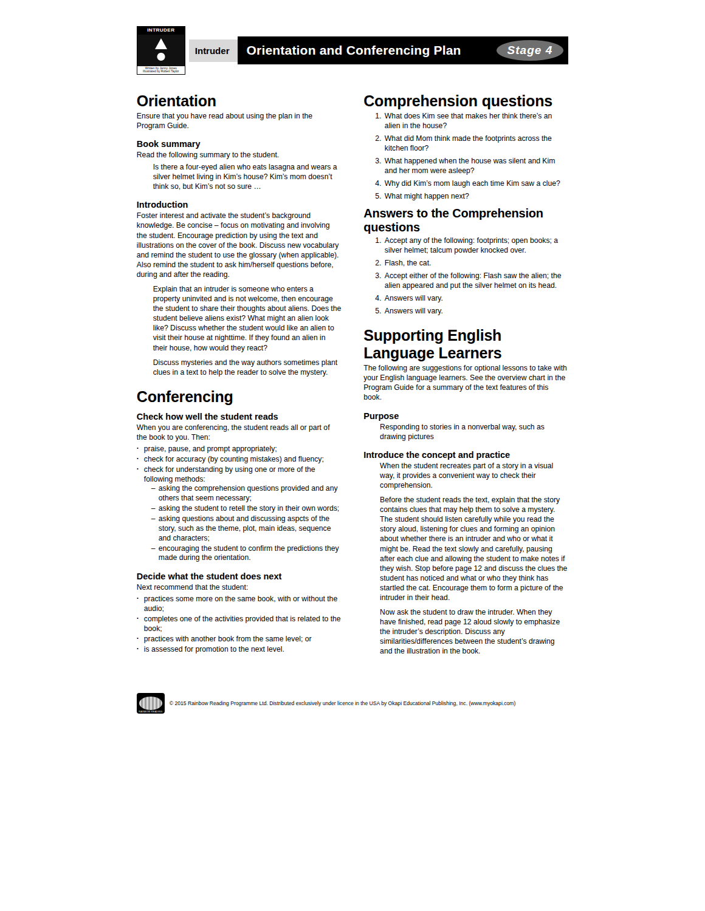INTRUDER
Written by Jenny Jones
Illustrated by Robert Taylor
Intruder
Orientation and Conferencing Plan Stage 4
Orientation
Ensure that you have read about using the plan in the Program Guide.
Book summary
Read the following summary to the student.
Is there a four-eyed alien who eats lasagna and wears a silver helmet living in Kim’s house? Kim’s mom doesn’t think so, but Kim’s not so sure …
Introduction
Foster interest and activate the student’s background knowledge. Be concise – focus on motivating and involving the student. Encourage prediction by using the text and illustrations on the cover of the book. Discuss new vocabulary and remind the student to use the glossary (when applicable). Also remind the student to ask him/herself questions before, during and after the reading.
Explain that an intruder is someone who enters a property uninvited and is not welcome, then encourage the student to share their thoughts about aliens. Does the student believe aliens exist? What might an alien look like? Discuss whether the student would like an alien to visit their house at nighttime. If they found an alien in their house, how would they react?
Discuss mysteries and the way authors sometimes plant clues in a text to help the reader to solve the mystery.
Conferencing
Check how well the student reads
When you are conferencing, the student reads all or part of the book to you. Then:
praise, pause, and prompt appropriately;
check for accuracy (by counting mistakes) and fluency;
check for understanding by using one or more of the following methods:
asking the comprehension questions provided and any others that seem necessary;
asking the student to retell the story in their own words;
asking questions about and discussing aspcts of the story, such as the theme, plot, main ideas, sequence and characters;
encouraging the student to confirm the predictions they made during the orientation.
Decide what the student does next
Next recommend that the student:
practices some more on the same book, with or without the audio;
completes one of the activities provided that is related to the book;
practices with another book from the same level; or
is assessed for promotion to the next level.
Comprehension questions
What does Kim see that makes her think there’s an alien in the house?
What did Mom think made the footprints across the kitchen floor?
What happened when the house was silent and Kim and her mom were asleep?
Why did Kim’s mom laugh each time Kim saw a clue?
What might happen next?
Answers to the Comprehension questions
Accept any of the following: footprints; open books; a silver helmet; talcum powder knocked over.
Flash, the cat.
Accept either of the following: Flash saw the alien; the alien appeared and put the silver helmet on its head.
Answers will vary.
Answers will vary.
Supporting English Language Learners
The following are suggestions for optional lessons to take with your English language learners. See the overview chart in the Program Guide for a summary of the text features of this book.
Purpose
Responding to stories in a nonverbal way, such as drawing pictures
Introduce the concept and practice
When the student recreates part of a story in a visual way, it provides a convenient way to check their comprehension.
Before the student reads the text, explain that the story contains clues that may help them to solve a mystery. The student should listen carefully while you read the story aloud, listening for clues and forming an opinion about whether there is an intruder and who or what it might be. Read the text slowly and carefully, pausing after each clue and allowing the student to make notes if they wish. Stop before page 12 and discuss the clues the student has noticed and what or who they think has startled the cat. Encourage them to form a picture of the intruder in their head.
Now ask the student to draw the intruder. When they have finished, read page 12 aloud slowly to emphasize the intruder’s description. Discuss any similarities/differences between the student’s drawing and the illustration in the book.
© 2015 Rainbow Reading Programme Ltd. Distributed exclusively under licence in the USA by Okapi Educational Publishing, Inc. (www.myokapi.com)